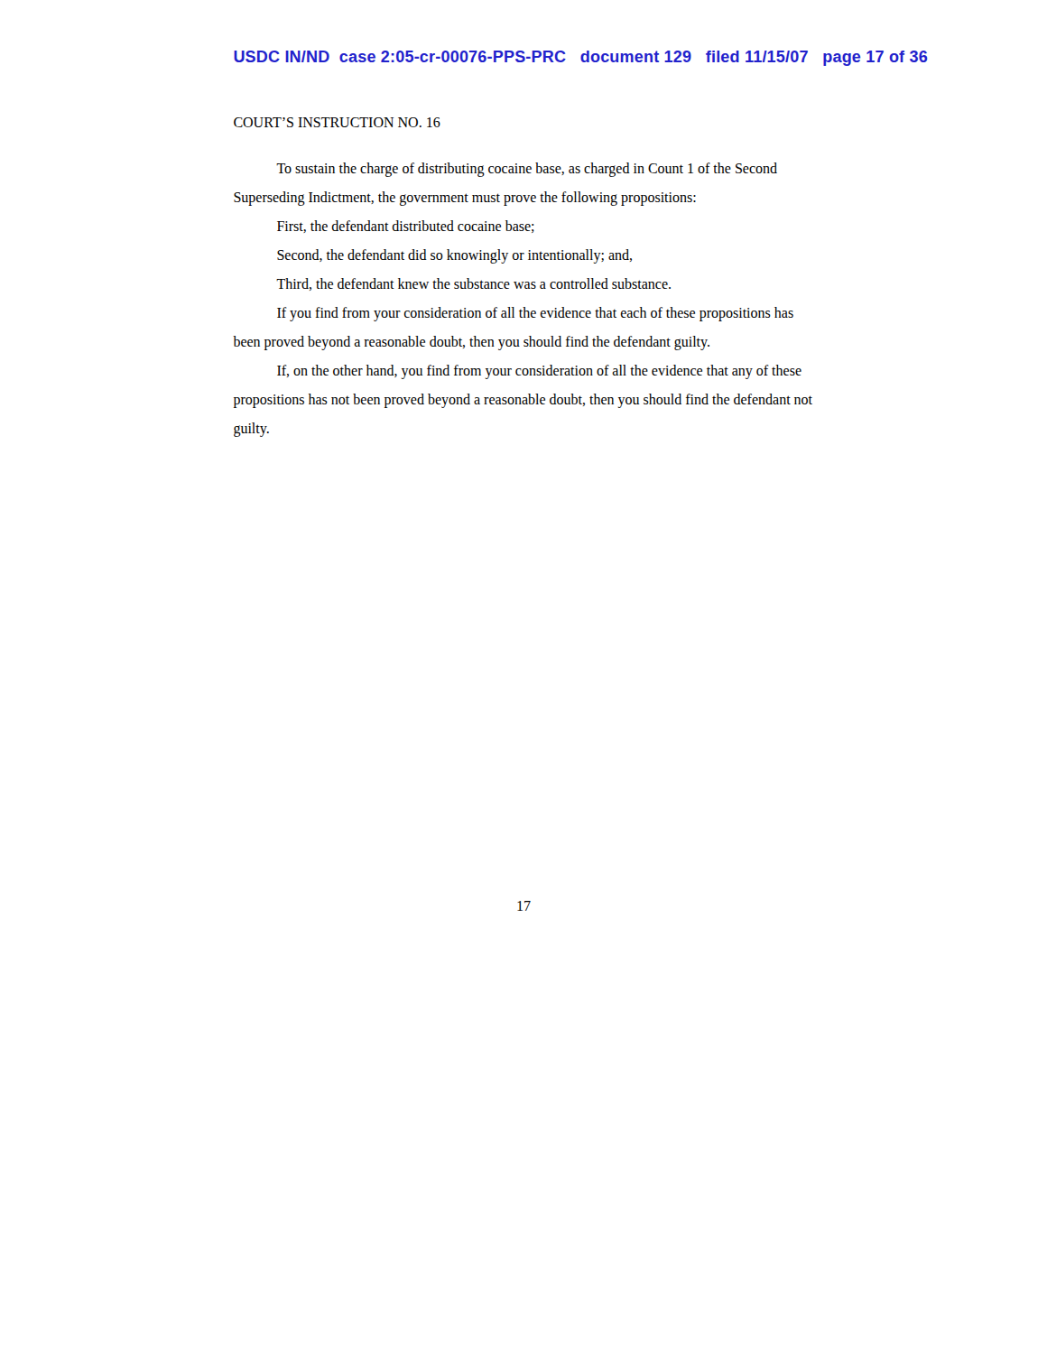USDC IN/ND case 2:05-cr-00076-PPS-PRC document 129 filed 11/15/07 page 17 of 36
COURT’S INSTRUCTION NO. 16
To sustain the charge of distributing cocaine base, as charged in Count 1 of the Second Superseding Indictment, the government must prove the following propositions:
First, the defendant distributed cocaine base;
Second, the defendant did so knowingly or intentionally; and,
Third, the defendant knew the substance was a controlled substance.
If you find from your consideration of all the evidence that each of these propositions has been proved beyond a reasonable doubt, then you should find the defendant guilty.
If, on the other hand, you find from your consideration of all the evidence that any of these propositions has not been proved beyond a reasonable doubt, then you should find the defendant not guilty.
17